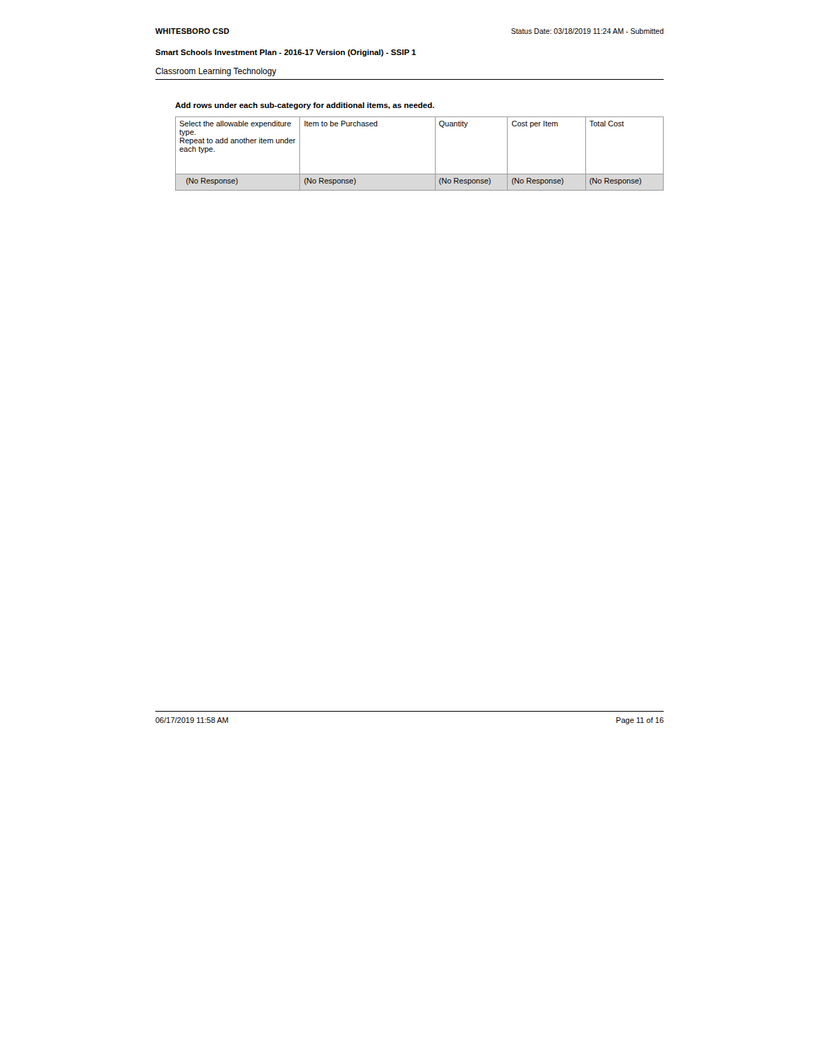WHITESBORO CSD
Status Date: 03/18/2019 11:24 AM - Submitted
Smart Schools Investment Plan - 2016-17 Version (Original) - SSIP 1
Classroom Learning Technology
Add rows under each sub-category for additional items, as needed.
| Select the allowable expenditure type. Repeat to add another item under each type. | Item to be Purchased | Quantity | Cost per Item | Total Cost |
| --- | --- | --- | --- | --- |
| (No Response) | (No Response) | (No Response) | (No Response) | (No Response) |
06/17/2019 11:58 AM
Page 11 of 16